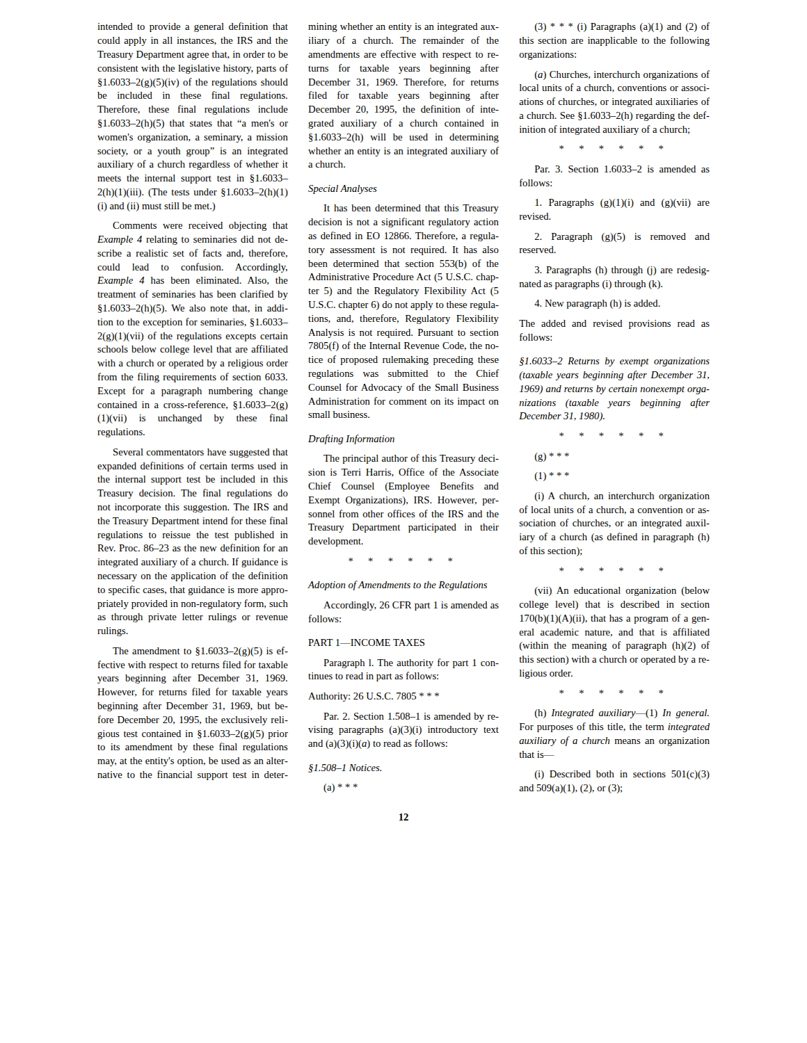intended to provide a general definition that could apply in all instances, the IRS and the Treasury Department agree that, in order to be consistent with the legislative history, parts of §1.6033–2(g)(5)(iv) of the regulations should be included in these final regulations. Therefore, these final regulations include §1.6033–2(h)(5) that states that “a men's or women's organization, a seminary, a mission society, or a youth group” is an integrated auxiliary of a church regardless of whether it meets the internal support test in §1.6033–2(h)(1)(iii). (The tests under §1.6033–2(h)(1)(i) and (ii) must still be met.)
Comments were received objecting that Example 4 relating to seminaries did not describe a realistic set of facts and, therefore, could lead to confusion. Accordingly, Example 4 has been eliminated. Also, the treatment of seminaries has been clarified by §1.6033–2(h)(5). We also note that, in addition to the exception for seminaries, §1.6033–2(g)(1)(vii) of the regulations excepts certain schools below college level that are affiliated with a church or operated by a religious order from the filing requirements of section 6033. Except for a paragraph numbering change contained in a cross-reference, §1.6033–2(g)(1)(vii) is unchanged by these final regulations.
Several commentators have suggested that expanded definitions of certain terms used in the internal support test be included in this Treasury decision. The final regulations do not incorporate this suggestion. The IRS and the Treasury Department intend for these final regulations to reissue the test published in Rev. Proc. 86–23 as the new definition for an integrated auxiliary of a church. If guidance is necessary on the application of the definition to specific cases, that guidance is more appropriately provided in non-regulatory form, such as through private letter rulings or revenue rulings.
The amendment to §1.6033–2(g)(5) is effective with respect to returns filed for taxable years beginning after December 31, 1969. However, for returns filed for taxable years beginning after December 31, 1969, but before December 20, 1995, the exclusively religious test contained in §1.6033–2(g)(5) prior to its amendment by these final regulations may, at the entity's option, be used as an alternative to the financial support test in determining whether an entity is an integrated auxiliary of a church. The remainder of the amendments are effective with respect to returns for taxable years beginning after December 31, 1969. Therefore, for returns filed for taxable years beginning after December 20, 1995, the definition of integrated auxiliary of a church contained in §1.6033–2(h) will be used in determining whether an entity is an integrated auxiliary of a church.
Special Analyses
It has been determined that this Treasury decision is not a significant regulatory action as defined in EO 12866. Therefore, a regulatory assessment is not required. It has also been determined that section 553(b) of the Administrative Procedure Act (5 U.S.C. chapter 5) and the Regulatory Flexibility Act (5 U.S.C. chapter 6) do not apply to these regulations, and, therefore, Regulatory Flexibility Analysis is not required. Pursuant to section 7805(f) of the Internal Revenue Code, the notice of proposed rulemaking preceding these regulations was submitted to the Chief Counsel for Advocacy of the Small Business Administration for comment on its impact on small business.
Drafting Information
The principal author of this Treasury decision is Terri Harris, Office of the Associate Chief Counsel (Employee Benefits and Exempt Organizations), IRS. However, personnel from other offices of the IRS and the Treasury Department participated in their development.
* * * * * *
Adoption of Amendments to the Regulations
Accordingly, 26 CFR part 1 is amended as follows:
PART 1—INCOME TAXES
Paragraph l. The authority for part 1 continues to read in part as follows:
Authority: 26 U.S.C. 7805 * * *
Par. 2. Section 1.508–1 is amended by revising paragraphs (a)(3)(i) introductory text and (a)(3)(i)(a) to read as follows:
§1.508–1 Notices.
(a) * * *
(3) * * * (i) Paragraphs (a)(1) and (2) of this section are inapplicable to the following organizations:
(a) Churches, interchurch organizations of local units of a church, conventions or associations of churches, or integrated auxiliaries of a church. See §1.6033–2(h) regarding the definition of integrated auxiliary of a church;
* * * * * *
Par. 3. Section 1.6033–2 is amended as follows:
1. Paragraphs (g)(1)(i) and (g)(vii) are revised.
2. Paragraph (g)(5) is removed and reserved.
3. Paragraphs (h) through (j) are redesignated as paragraphs (i) through (k).
4. New paragraph (h) is added.
The added and revised provisions read as follows:
§1.6033–2 Returns by exempt organizations (taxable years beginning after December 31, 1969) and returns by certain nonexempt organizations (taxable years beginning after December 31, 1980).
* * * * * *
(g) * * *
(1) * * *
(i) A church, an interchurch organization of local units of a church, a convention or association of churches, or an integrated auxiliary of a church (as defined in paragraph (h) of this section);
* * * * * *
(vii) An educational organization (below college level) that is described in section 170(b)(1)(A)(ii), that has a program of a general academic nature, and that is affiliated (within the meaning of paragraph (h)(2) of this section) with a church or operated by a religious order.
* * * * * *
(h) Integrated auxiliary—(1) In general. For purposes of this title, the term integrated auxiliary of a church means an organization that is—
(i) Described both in sections 501(c)(3) and 509(a)(1), (2), or (3);
12